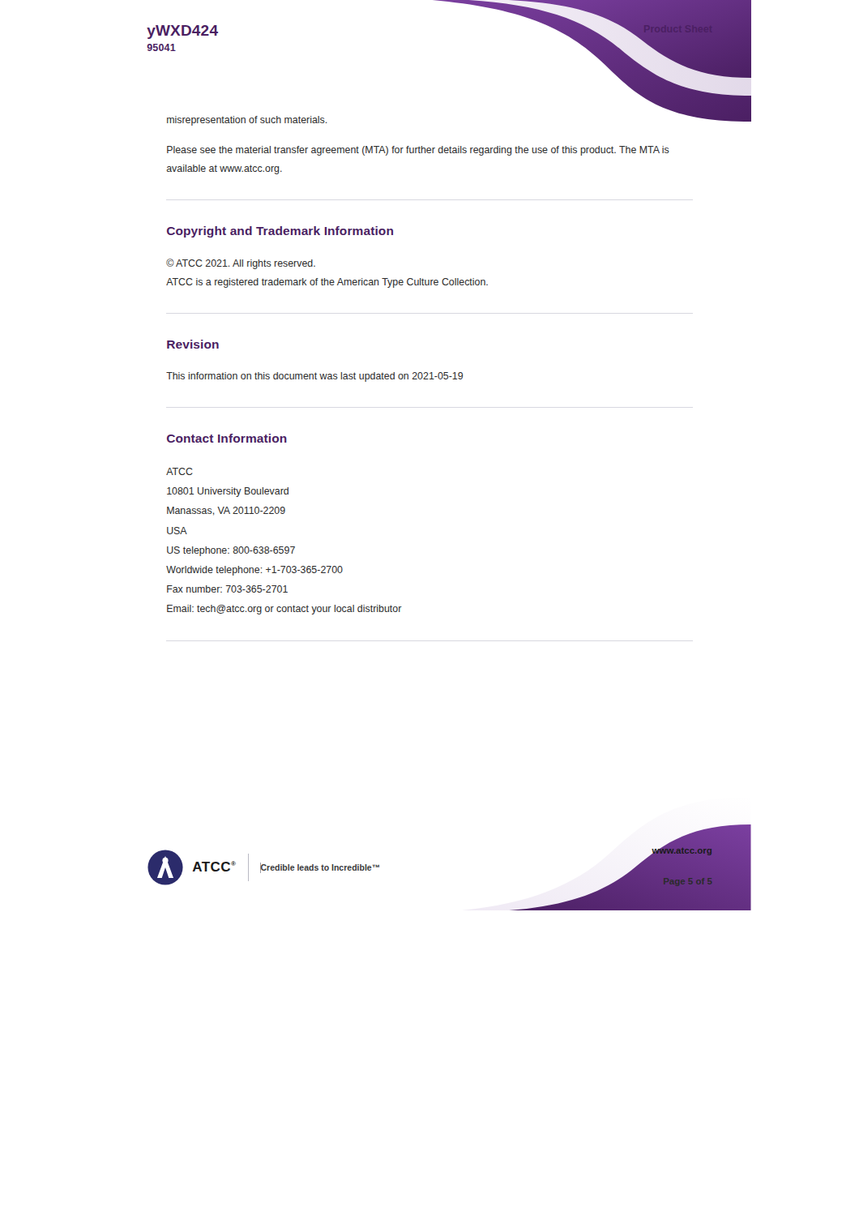yWXD424 95041
Product Sheet
misrepresentation of such materials.
Please see the material transfer agreement (MTA) for further details regarding the use of this product. The MTA is available at www.atcc.org.
Copyright and Trademark Information
© ATCC 2021. All rights reserved.
ATCC is a registered trademark of the American Type Culture Collection.
Revision
This information on this document was last updated on 2021-05-19
Contact Information
ATCC
10801 University Boulevard
Manassas, VA 20110-2209
USA
US telephone: 800-638-6597
Worldwide telephone: +1-703-365-2700
Fax number: 703-365-2701
Email: tech@atcc.org or contact your local distributor
ATCC®
Credible leads to Incredible™
www.atcc.org Page 5 of 5